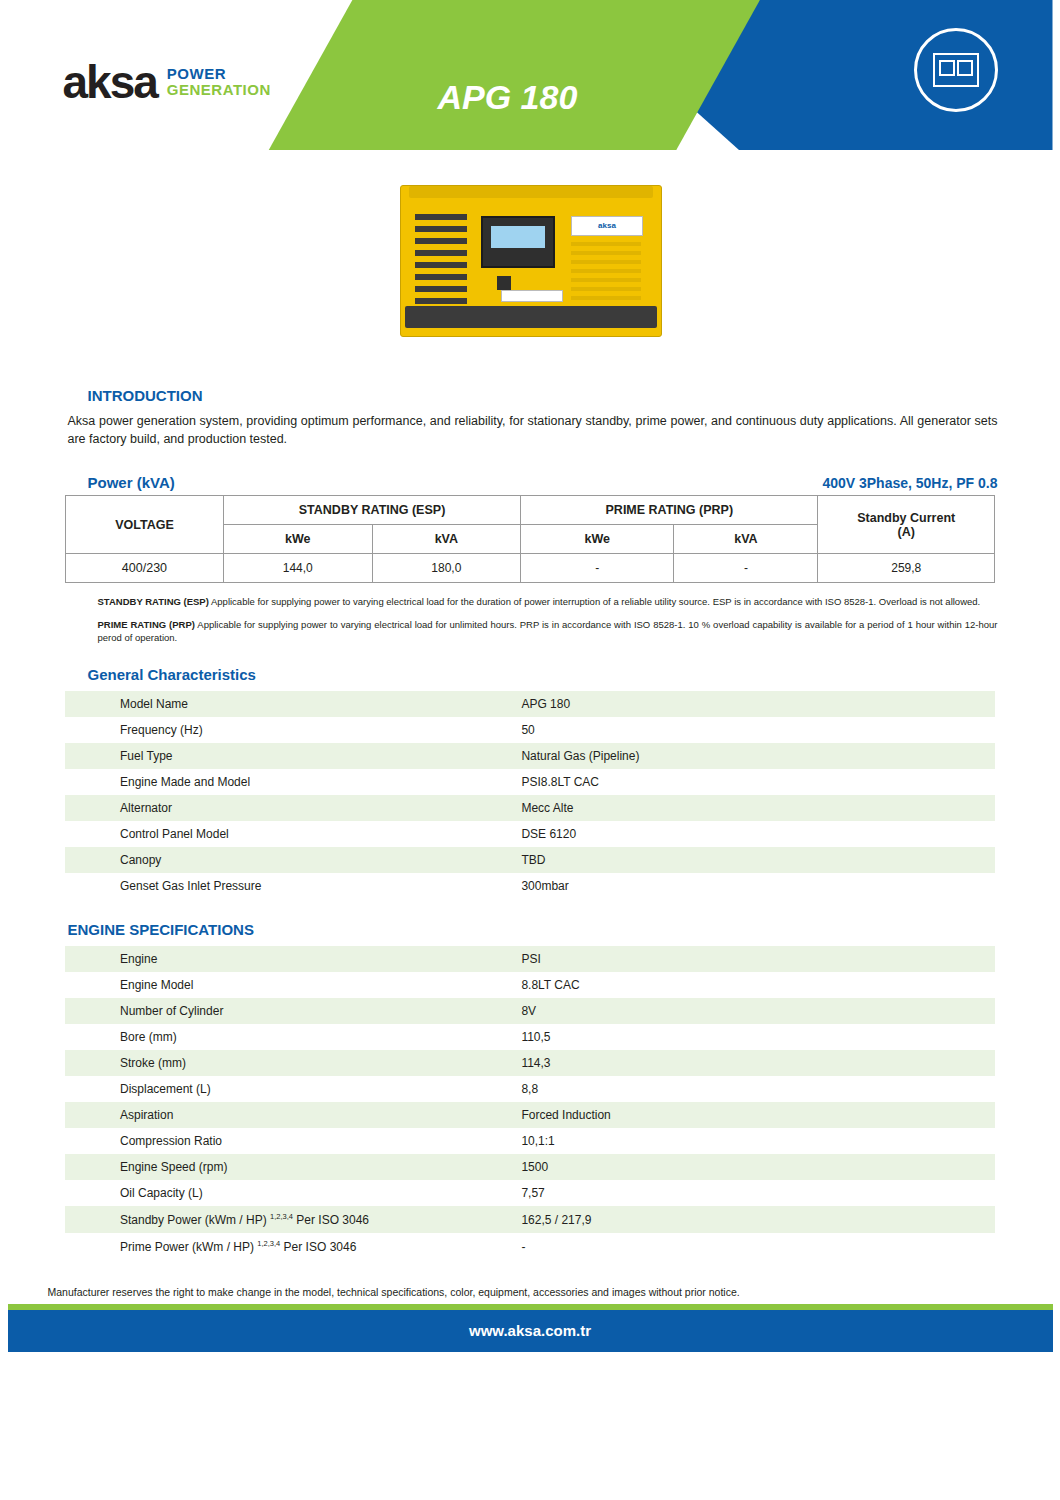aksa POWER
GENERATION
APG 180
aksa
INTRODUCTION
Aksa power generation system, providing optimum performance, and reliability, for stationary standby, prime power, and continuous duty applications. All generator sets are factory build, and production tested.
Power (kVA)
400V 3Phase, 50Hz, PF 0.8
| VOLTAGE | STANDBY RATING (ESP) | PRIME RATING (PRP) | Standby Current (A) |
| --- | --- | --- | --- |
| kWe | kVA | kWe | kVA |
| 400/230 | 144,0 | 180,0 | - | - | 259,8 |
STANDBY RATING (ESP) Applicable for supplying power to varying electrical load for the duration of power interruption of a reliable utility source. ESP is in accordance with ISO 8528-1. Overload is not allowed.
PRIME RATING (PRP) Applicable for supplying power to varying electrical load for unlimited hours. PRP is in accordance with ISO 8528-1. 10 % overload capability is available for a period of 1 hour within 12-hour perod of operation.
General Characteristics
| Model Name | APG 180 |
| Frequency (Hz) | 50 |
| Fuel Type | Natural Gas (Pipeline) |
| Engine Made and Model | PSI8.8LT CAC |
| Alternator | Mecc Alte |
| Control Panel Model | DSE 6120 |
| Canopy | TBD |
| Genset Gas Inlet Pressure | 300mbar |
ENGINE SPECIFICATIONS
| Engine | PSI |
| Engine Model | 8.8LT CAC |
| Number of Cylinder | 8V |
| Bore (mm) | 110,5 |
| Stroke (mm) | 114,3 |
| Displacement (L) | 8,8 |
| Aspiration | Forced Induction |
| Compression Ratio | 10,1:1 |
| Engine Speed (rpm) | 1500 |
| Oil Capacity (L) | 7,57 |
| Standby Power (kWm / HP) 1,2,3,4 Per ISO 3046 | 162,5 / 217,9 |
| Prime Power (kWm / HP) 1,2,3,4 Per ISO 3046 | - |
Manufacturer reserves the right to make change in the model, technical specifications, color, equipment, accessories and images without prior notice.
www.aksa.com.tr